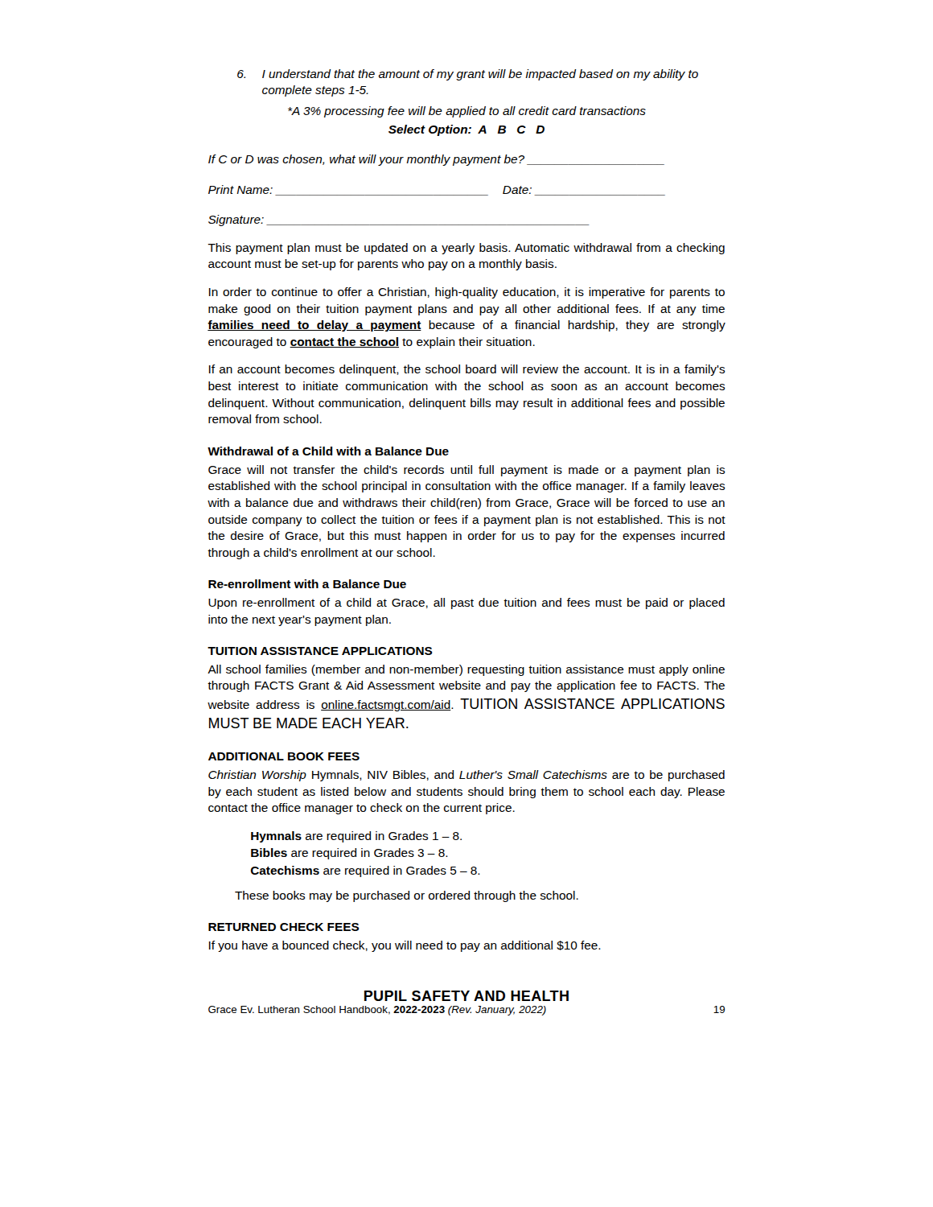I understand that the amount of my grant will be impacted based on my ability to complete steps 1-5.
*A 3% processing fee will be applied to all credit card transactions
Select Option: A B C D
If C or D was chosen, what will your monthly payment be? ____________________
Print Name: _______________________________ Date: ___________________
Signature: _______________________________________________
This payment plan must be updated on a yearly basis. Automatic withdrawal from a checking account must be set-up for parents who pay on a monthly basis.
In order to continue to offer a Christian, high-quality education, it is imperative for parents to make good on their tuition payment plans and pay all other additional fees. If at any time families need to delay a payment because of a financial hardship, they are strongly encouraged to contact the school to explain their situation.
If an account becomes delinquent, the school board will review the account. It is in a family's best interest to initiate communication with the school as soon as an account becomes delinquent. Without communication, delinquent bills may result in additional fees and possible removal from school.
Withdrawal of a Child with a Balance Due
Grace will not transfer the child's records until full payment is made or a payment plan is established with the school principal in consultation with the office manager. If a family leaves with a balance due and withdraws their child(ren) from Grace, Grace will be forced to use an outside company to collect the tuition or fees if a payment plan is not established. This is not the desire of Grace, but this must happen in order for us to pay for the expenses incurred through a child's enrollment at our school.
Re-enrollment with a Balance Due
Upon re-enrollment of a child at Grace, all past due tuition and fees must be paid or placed into the next year's payment plan.
TUITION ASSISTANCE APPLICATIONS
All school families (member and non-member) requesting tuition assistance must apply online through FACTS Grant & Aid Assessment website and pay the application fee to FACTS. The website address is online.factsmgt.com/aid. TUITION ASSISTANCE APPLICATIONS MUST BE MADE EACH YEAR.
ADDITIONAL BOOK FEES
Christian Worship Hymnals, NIV Bibles, and Luther's Small Catechisms are to be purchased by each student as listed below and students should bring them to school each day. Please contact the office manager to check on the current price.
Hymnals are required in Grades 1 – 8.
Bibles are required in Grades 3 – 8.
Catechisms are required in Grades 5 – 8.
These books may be purchased or ordered through the school.
RETURNED CHECK FEES
If you have a bounced check, you will need to pay an additional $10 fee.
PUPIL SAFETY AND HEALTH
Grace Ev. Lutheran School Handbook, 2022-2023 (Rev. January, 2022)
19